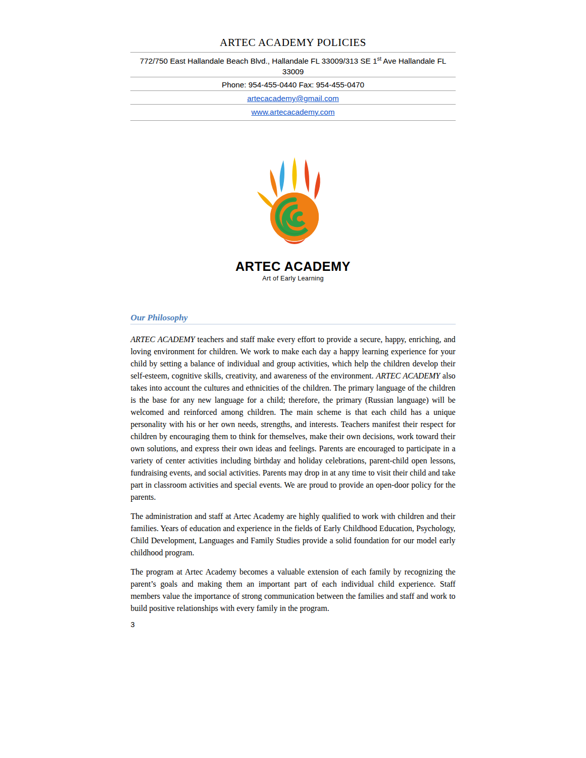ARTEC ACADEMY POLICIES
772/750 East Hallandale Beach Blvd., Hallandale FL 33009/313 SE 1st Ave Hallandale FL 33009
Phone: 954-455-0440 Fax: 954-455-0470
artecacademy@gmail.com
www.artecacademy.com
ARTEC ACADEMY
Art of Early Learning
Our Philosophy
ARTEC ACADEMY teachers and staff make every effort to provide a secure, happy, enriching, and loving environment for children. We work to make each day a happy learning experience for your child by setting a balance of individual and group activities, which help the children develop their self-esteem, cognitive skills, creativity, and awareness of the environment. ARTEC ACADEMY also takes into account the cultures and ethnicities of the children. The primary language of the children is the base for any new language for a child; therefore, the primary (Russian language) will be welcomed and reinforced among children. The main scheme is that each child has a unique personality with his or her own needs, strengths, and interests. Teachers manifest their respect for children by encouraging them to think for themselves, make their own decisions, work toward their own solutions, and express their own ideas and feelings. Parents are encouraged to participate in a variety of center activities including birthday and holiday celebrations, parent-child open lessons, fundraising events, and social activities. Parents may drop in at any time to visit their child and take part in classroom activities and special events. We are proud to provide an open-door policy for the parents.
The administration and staff at Artec Academy are highly qualified to work with children and their families. Years of education and experience in the fields of Early Childhood Education, Psychology, Child Development, Languages and Family Studies provide a solid foundation for our model early childhood program.
The program at Artec Academy becomes a valuable extension of each family by recognizing the parent’s goals and making them an important part of each individual child experience. Staff members value the importance of strong communication between the families and staff and work to build positive relationships with every family in the program.
3